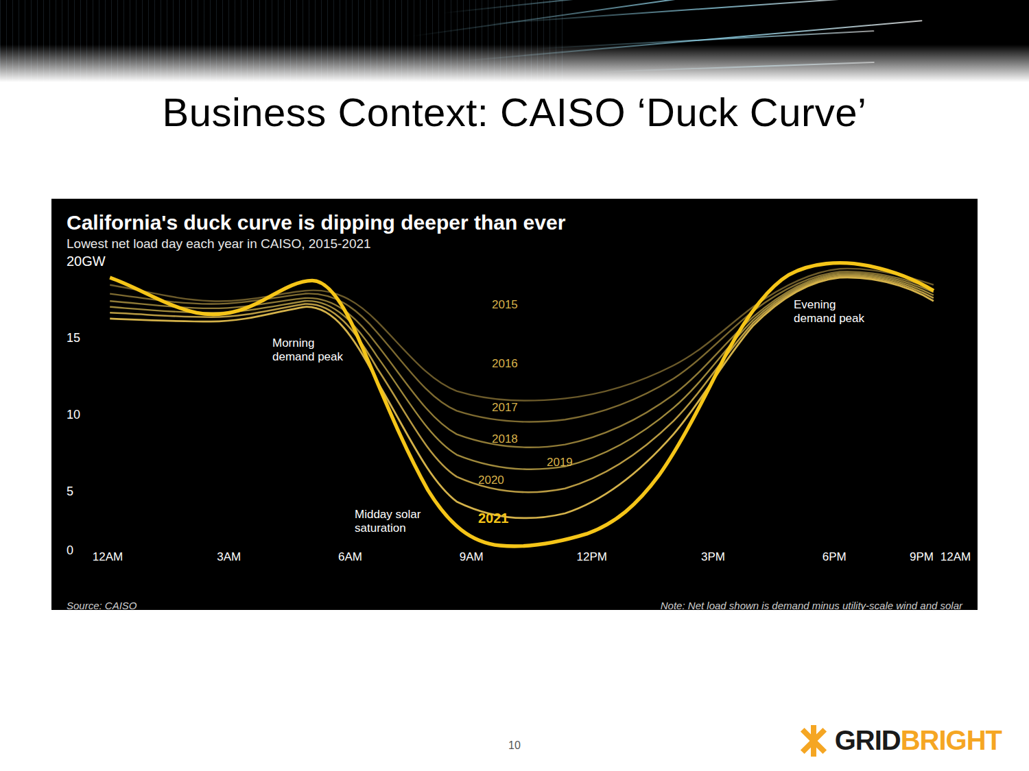Business Context: CAISO ‘Duck Curve’
California's duck curve is dipping deeper than ever
Lowest net load day each year in CAISO, 2015-2021
20GW 15 10 5 0 2015 2016 2017 2018 2019 2020 2021 Morning
demand peak Evening
demand peak Midday solar
saturation
12AM 3AM 6AM 9AM 12PM 3PM 6PM 9PM 12AM
Source: CAISO Note: Net load shown is demand minus utility-scale wind and solar
10
GRID BRIGHT